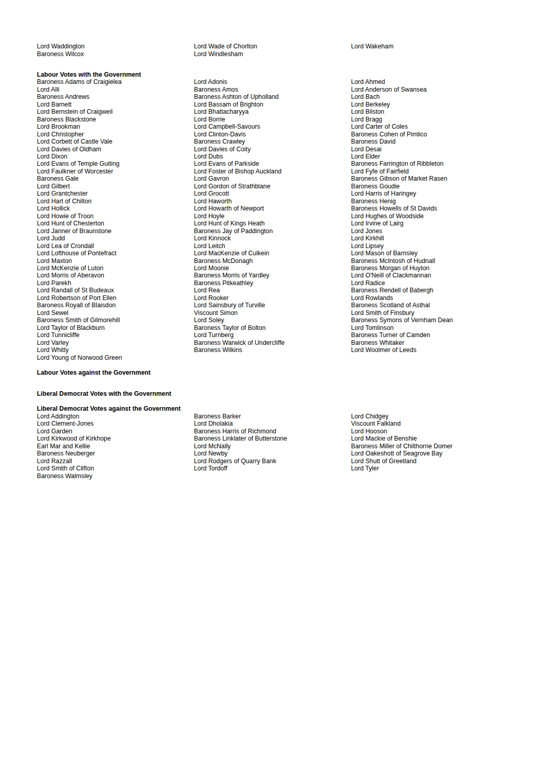| Lord Waddington | Lord Wade of Chorlton | Lord Wakeham |
| Baroness Wilcox | Lord Windlesham | |
Labour Votes with the Government
| Baroness Adams of Craigielea | Lord Adonis | Lord Ahmed |
| Lord Alli | Baroness Amos | Lord Anderson of Swansea |
| Baroness Andrews | Baroness Ashton of Upholland | Lord Bach |
| Lord Barnett | Lord Bassam of Brighton | Lord Berkeley |
| Lord Bernstein of Craigweil | Lord Bhattacharyya | Lord Bilston |
| Baroness Blackstone | Lord Borrie | Lord Bragg |
| Lord Brookman | Lord Campbell-Savours | Lord Carter of Coles |
| Lord Christopher | Lord Clinton-Davis | Baroness Cohen of Pimlico |
| Lord Corbett of Castle Vale | Baroness Crawley | Baroness David |
| Lord Davies of Oldham | Lord Davies of Coity | Lord Desai |
| Lord Dixon | Lord Dubs | Lord Elder |
| Lord Evans of Temple Guiting | Lord Evans of Parkside | Baroness Farrington of Ribbleton |
| Lord Faulkner of Worcester | Lord Foster of Bishop Auckland | Lord Fyfe of Fairfield |
| Baroness Gale | Lord Gavron | Baroness Gibson of Market Rasen |
| Lord Gilbert | Lord Gordon of Strathblane | Baroness Goudie |
| Lord Grantchester | Lord Grocott | Lord Harris of Haringey |
| Lord Hart of Chilton | Lord Haworth | Baroness Henig |
| Lord Hollick | Lord Howarth of Newport | Baroness Howells of St Davids |
| Lord Howie of Troon | Lord Hoyle | Lord Hughes of Woodside |
| Lord Hunt of Chesterton | Lord Hunt of Kings Heath | Lord Irvine of Lairg |
| Lord Janner of Braunstone | Baroness Jay of Paddington | Lord Jones |
| Lord Judd | Lord Kinnock | Lord Kirkhill |
| Lord Lea of Crondall | Lord Leitch | Lord Lipsey |
| Lord Lofthouse of Pontefract | Lord MacKenzie of Culkein | Lord Mason of Barnsley |
| Lord Maxton | Baroness McDonagh | Baroness McIntosh of Hudnall |
| Lord McKenzie of Luton | Lord Moonie | Baroness Morgan of Huyton |
| Lord Morris of Aberavon | Baroness Morris of Yardley | Lord O'Neill of Clackmannan |
| Lord Parekh | Baroness Pitkeathley | Lord Radice |
| Lord Randall of St Budeaux | Lord Rea | Baroness Rendell of Babergh |
| Lord Robertson of Port Ellen | Lord Rooker | Lord Rowlands |
| Baroness Royall of Blaisdon | Lord Sainsbury of Turville | Baroness Scotland of Asthal |
| Lord Sewel | Viscount Simon | Lord Smith of Finsbury |
| Baroness Smith of Gilmorehill | Lord Soley | Baroness Symons of Vernham Dean |
| Lord Taylor of Blackburn | Baroness Taylor of Bolton | Lord Tomlinson |
| Lord Tunnicliffe | Lord Turnberg | Baroness Turner of Camden |
| Lord Varley | Baroness Warwick of Undercliffe | Baroness Whitaker |
| Lord Whitty | Baroness Wilkins | Lord Woolmer of Leeds |
| Lord Young of Norwood Green | | |
Labour Votes against the Government
Liberal Democrat Votes with the Government
Liberal Democrat Votes against the Government
| Lord Addington | Baroness Barker | Lord Chidgey |
| Lord Clement-Jones | Lord Dholakia | Viscount Falkland |
| Lord Garden | Baroness Harris of Richmond | Lord Hooson |
| Lord Kirkwood of Kirkhope | Baroness Linklater of Butterstone | Lord Mackie of Benshie |
| Earl Mar and Kellie | Lord McNally | Baroness Miller of Chilthorne Domer |
| Baroness Neuberger | Lord Newby | Lord Oakeshott of Seagrove Bay |
| Lord Razzall | Lord Rodgers of Quarry Bank | Lord Shutt of Greetland |
| Lord Smith of Clifton | Lord Tordoff | Lord Tyler |
| Baroness Walmsley | | |